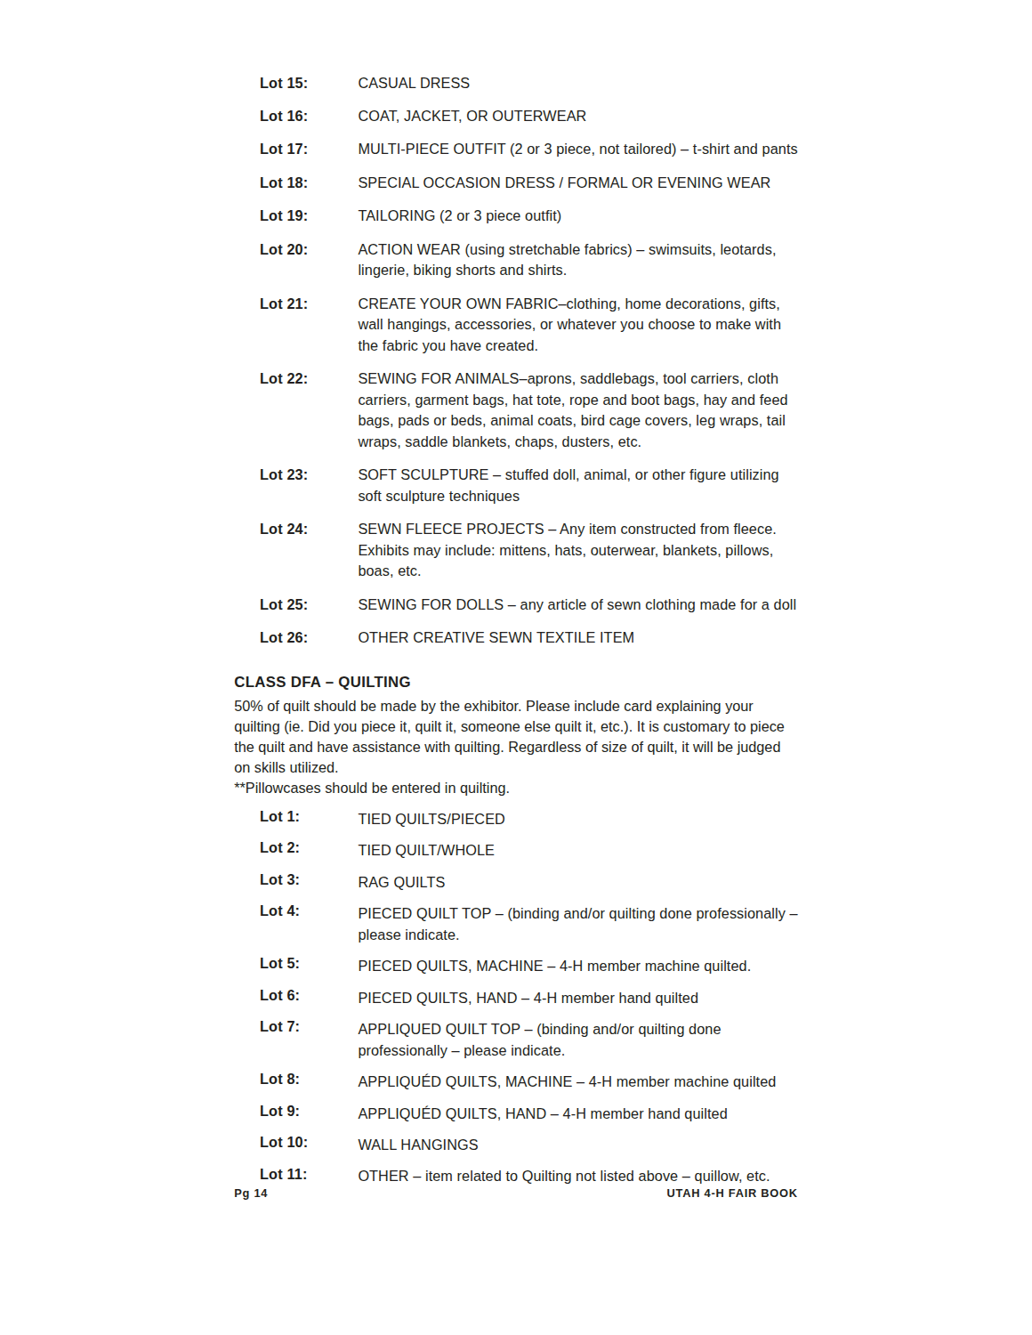Lot 15:
CASUAL DRESS
Lot 16:
COAT, JACKET, OR OUTERWEAR
Lot 17:
MULTI-PIECE OUTFIT (2 or 3 piece, not tailored) – t-shirt and pants
Lot 18:
SPECIAL OCCASION DRESS / FORMAL OR EVENING WEAR
Lot 19:
TAILORING (2 or 3 piece outfit)
Lot 20:
ACTION WEAR (using stretchable fabrics) – swimsuits, leotards, lingerie, biking shorts and shirts.
Lot 21:
CREATE YOUR OWN FABRIC–clothing, home decorations, gifts, wall hangings, accessories, or whatever you choose to make with the fabric you have created.
Lot 22:
SEWING FOR ANIMALS–aprons, saddlebags, tool carriers, cloth carriers, garment bags, hat tote, rope and boot bags, hay and feed bags, pads or beds, animal coats, bird cage covers, leg wraps, tail wraps, saddle blankets, chaps, dusters, etc.
Lot 23:
SOFT SCULPTURE – stuffed doll, animal, or other figure utilizing soft sculpture techniques
Lot 24:
SEWN FLEECE PROJECTS – Any item constructed from fleece. Exhibits may include: mittens, hats, outerwear, blankets, pillows, boas, etc.
Lot 25:
SEWING FOR DOLLS – any article of sewn clothing made for a doll
Lot 26:
OTHER CREATIVE SEWN TEXTILE ITEM
CLASS DFA – QUILTING
50% of quilt should be made by the exhibitor. Please include card explaining your quilting (ie. Did you piece it, quilt it, someone else quilt it, etc.). It is customary to piece the quilt and have assistance with quilting. Regardless of size of quilt, it will be judged on skills utilized. **Pillowcases should be entered in quilting.
Lot 1:
TIED QUILTS/PIECED
Lot 2:
TIED QUILT/WHOLE
Lot 3:
RAG QUILTS
Lot 4:
PIECED QUILT TOP – (binding and/or quilting done professionally – please indicate.
Lot 5:
PIECED QUILTS, MACHINE – 4-H member machine quilted.
Lot 6:
PIECED QUILTS, HAND – 4-H member hand quilted
Lot 7:
APPLIQUED QUILT TOP – (binding and/or quilting done professionally – please indicate.
Lot 8:
APPLIQUÉD QUILTS, MACHINE – 4-H member machine quilted
Lot 9:
APPLIQUÉD QUILTS, HAND – 4-H member hand quilted
Lot 10:
WALL HANGINGS
Lot 11:
OTHER – item related to Quilting not listed above – quillow, etc.
Pg 14
UTAH 4-H FAIR BOOK